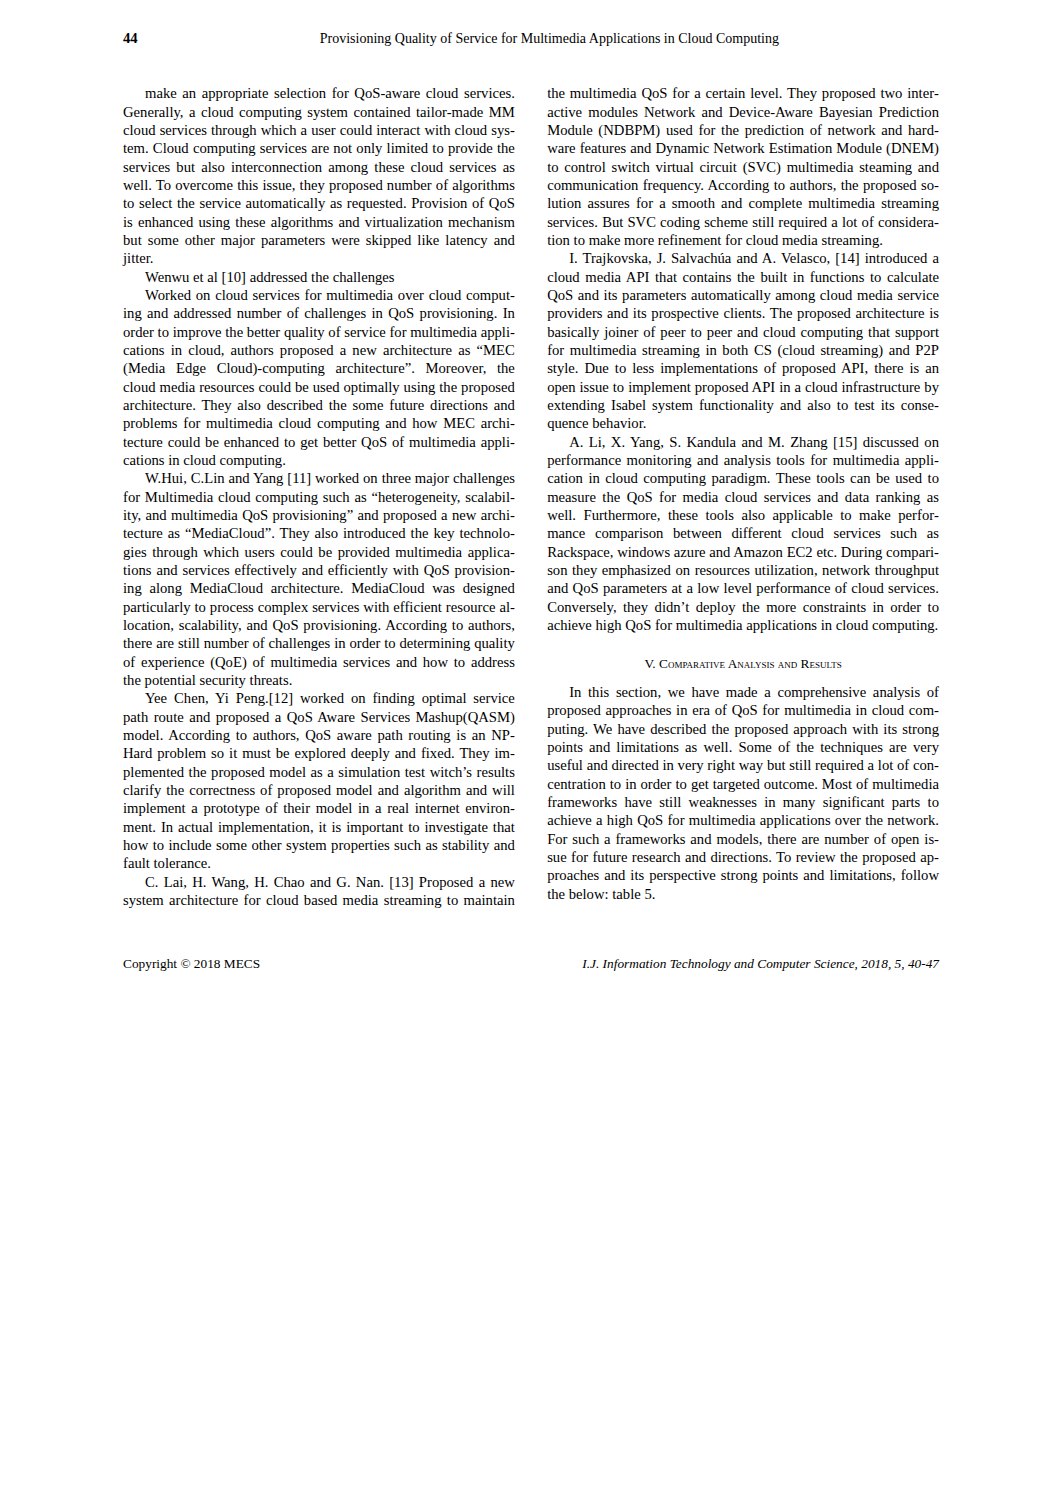44 Provisioning Quality of Service for Multimedia Applications in Cloud Computing
make an appropriate selection for QoS-aware cloud services. Generally, a cloud computing system contained tailor-made MM cloud services through which a user could interact with cloud system. Cloud computing services are not only limited to provide the services but also interconnection among these cloud services as well. To overcome this issue, they proposed number of algorithms to select the service automatically as requested. Provision of QoS is enhanced using these algorithms and virtualization mechanism but some other major parameters were skipped like latency and jitter.
Wenwu et al [10] addressed the challenges
Worked on cloud services for multimedia over cloud computing and addressed number of challenges in QoS provisioning. In order to improve the better quality of service for multimedia applications in cloud, authors proposed a new architecture as “MEC (Media Edge Cloud)-computing architecture”. Moreover, the cloud media resources could be used optimally using the proposed architecture. They also described the some future directions and problems for multimedia cloud computing and how MEC architecture could be enhanced to get better QoS of multimedia applications in cloud computing.
W.Hui, C.Lin and Yang [11] worked on three major challenges for Multimedia cloud computing such as “heterogeneity, scalability, and multimedia QoS provisioning” and proposed a new architecture as “MediaCloud”. They also introduced the key technologies through which users could be provided multimedia applications and services effectively and efficiently with QoS provisioning along MediaCloud architecture. MediaCloud was designed particularly to process complex services with efficient resource allocation, scalability, and QoS provisioning. According to authors, there are still number of challenges in order to determining quality of experience (QoE) of multimedia services and how to address the potential security threats.
Yee Chen, Yi Peng.[12] worked on finding optimal service path route and proposed a QoS Aware Services Mashup(QASM) model. According to authors, QoS aware path routing is an NP-Hard problem so it must be explored deeply and fixed. They implemented the proposed model as a simulation test witch’s results clarify the correctness of proposed model and algorithm and will implement a prototype of their model in a real internet environment. In actual implementation, it is important to investigate that how to include some other system properties such as stability and fault tolerance.
C. Lai, H. Wang, H. Chao and G. Nan. [13] Proposed a new system architecture for cloud based media streaming to maintain the multimedia QoS for a certain level. They proposed two interactive modules Network and Device-Aware Bayesian Prediction Module (NDBPM) used for the prediction of network and hardware features and Dynamic Network Estimation Module (DNEM) to control switch virtual circuit (SVC) multimedia steaming and communication frequency. According to authors, the proposed solution assures for a smooth and complete multimedia streaming services. But SVC coding scheme still required a lot of consideration to make more refinement for cloud media streaming.
I. Trajkovska, J. Salvachúa and A. Velasco, [14] introduced a cloud media API that contains the built in functions to calculate QoS and its parameters automatically among cloud media service providers and its prospective clients. The proposed architecture is basically joiner of peer to peer and cloud computing that support for multimedia streaming in both CS (cloud streaming) and P2P style. Due to less implementations of proposed API, there is an open issue to implement proposed API in a cloud infrastructure by extending Isabel system functionality and also to test its consequence behavior.
A. Li, X. Yang, S. Kandula and M. Zhang [15] discussed on performance monitoring and analysis tools for multimedia application in cloud computing paradigm. These tools can be used to measure the QoS for media cloud services and data ranking as well. Furthermore, these tools also applicable to make performance comparison between different cloud services such as Rackspace, windows azure and Amazon EC2 etc. During comparison they emphasized on resources utilization, network throughput and QoS parameters at a low level performance of cloud services. Conversely, they didn’t deploy the more constraints in order to achieve high QoS for multimedia applications in cloud computing.
V. Comparative Analysis and Results
In this section, we have made a comprehensive analysis of proposed approaches in era of QoS for multimedia in cloud computing. We have described the proposed approach with its strong points and limitations as well. Some of the techniques are very useful and directed in very right way but still required a lot of concentration to in order to get targeted outcome. Most of multimedia frameworks have still weaknesses in many significant parts to achieve a high QoS for multimedia applications over the network. For such a frameworks and models, there are number of open issue for future research and directions. To review the proposed approaches and its perspective strong points and limitations, follow the below: table 5.
Copyright © 2018 MECS I.J. Information Technology and Computer Science, 2018, 5, 40-47